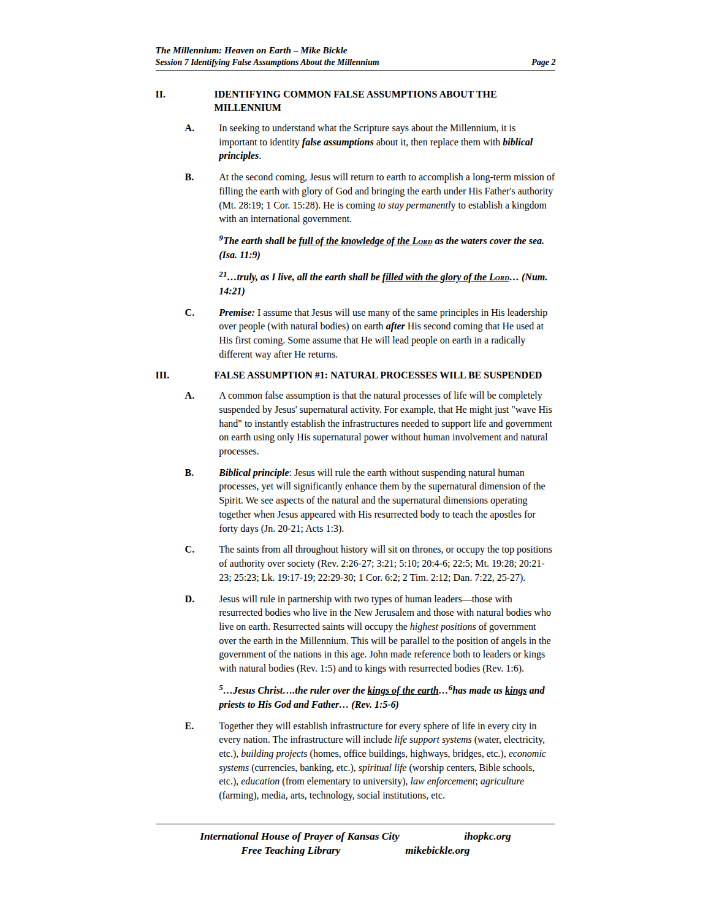The Millennium: Heaven on Earth – Mike Bickle
Session 7 Identifying False Assumptions About the Millennium Page 2
II. Identifying Common False Assumptions About the Millennium
A.
In seeking to understand what the Scripture says about the Millennium, it is important to identity false assumptions about it, then replace them with biblical principles.
B.
At the second coming, Jesus will return to earth to accomplish a long-term mission of filling the earth with glory of God and bringing the earth under His Father's authority (Mt. 28:19; 1 Cor. 15:28). He is coming to stay permanently to establish a kingdom with an international government.
9The earth shall be full of the knowledge of the Lord as the waters cover the sea. (Isa. 11:9)
21…truly, as I live, all the earth shall be filled with the glory of the Lord… (Num. 14:21)
C.
Premise: I assume that Jesus will use many of the same principles in His leadership over people (with natural bodies) on earth after His second coming that He used at His first coming. Some assume that He will lead people on earth in a radically different way after He returns.
III. False Assumption #1: Natural Processes Will Be Suspended
A.
A common false assumption is that the natural processes of life will be completely suspended by Jesus' supernatural activity. For example, that He might just "wave His hand" to instantly establish the infrastructures needed to support life and government on earth using only His supernatural power without human involvement and natural processes.
B.
Biblical principle: Jesus will rule the earth without suspending natural human processes, yet will significantly enhance them by the supernatural dimension of the Spirit. We see aspects of the natural and the supernatural dimensions operating together when Jesus appeared with His resurrected body to teach the apostles for forty days (Jn. 20-21; Acts 1:3).
C.
The saints from all throughout history will sit on thrones, or occupy the top positions of authority over society (Rev. 2:26-27; 3:21; 5:10; 20:4-6; 22:5; Mt. 19:28; 20:21-23; 25:23; Lk. 19:17-19; 22:29-30; 1 Cor. 6:2; 2 Tim. 2:12; Dan. 7:22, 25-27).
D.
Jesus will rule in partnership with two types of human leaders—those with resurrected bodies who live in the New Jerusalem and those with natural bodies who live on earth. Resurrected saints will occupy the highest positions of government over the earth in the Millennium. This will be parallel to the position of angels in the government of the nations in this age. John made reference both to leaders or kings with natural bodies (Rev. 1:5) and to kings with resurrected bodies (Rev. 1:6).
5…Jesus Christ….the ruler over the kings of the earth…6has made us kings and priests to His God and Father… (Rev. 1:5-6)
E.
Together they will establish infrastructure for every sphere of life in every city in every nation. The infrastructure will include life support systems (water, electricity, etc.), building projects (homes, office buildings, highways, bridges, etc.), economic systems (currencies, banking, etc.), spiritual life (worship centers, Bible schools, etc.), education (from elementary to university), law enforcement; agriculture (farming), media, arts, technology, social institutions, etc.
International House of Prayer of Kansas City ihopkc.org
Free Teaching Library mikebickle.org